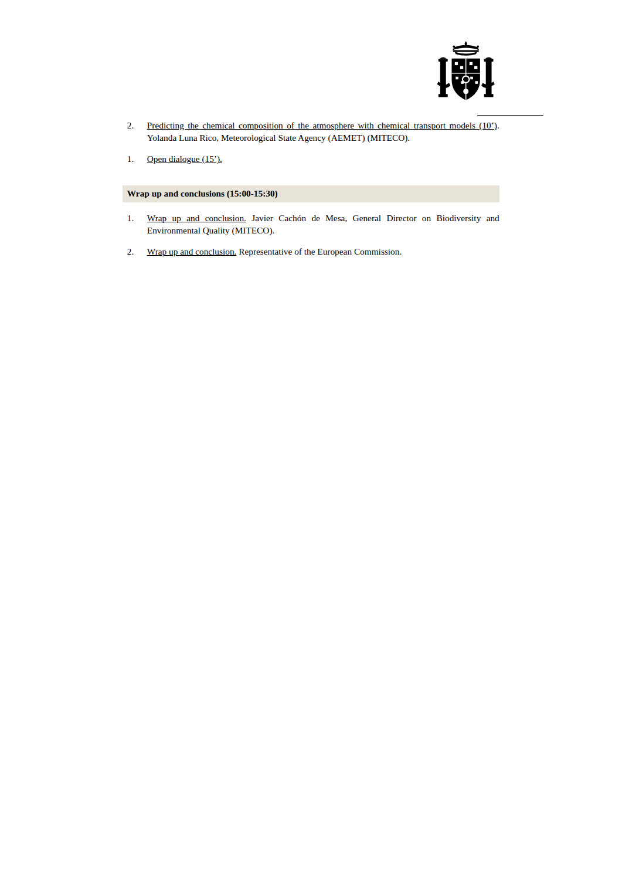2. Predicting the chemical composition of the atmosphere with chemical transport models (10’). Yolanda Luna Rico, Meteorological State Agency (AEMET) (MITECO).
1. Open dialogue (15’).
Wrap up and conclusions (15:00-15:30)
1. Wrap up and conclusion. Javier Cachón de Mesa, General Director on Biodiversity and Environmental Quality (MITECO).
2. Wrap up and conclusion. Representative of the European Commission.